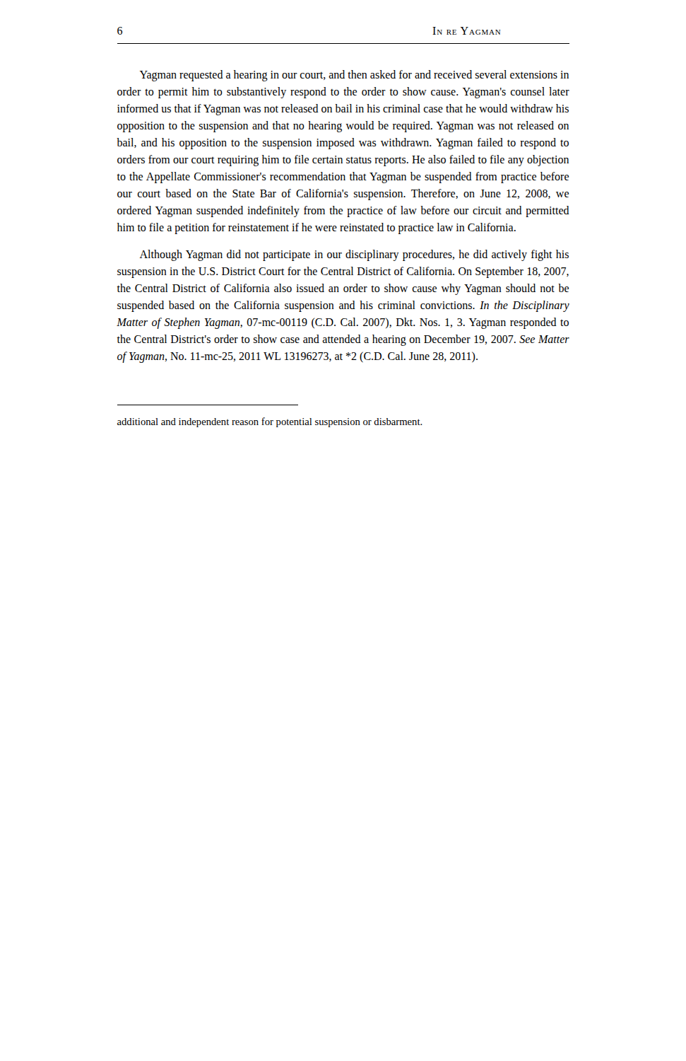6 In re Yagman
Yagman requested a hearing in our court, and then asked for and received several extensions in order to permit him to substantively respond to the order to show cause. Yagman's counsel later informed us that if Yagman was not released on bail in his criminal case that he would withdraw his opposition to the suspension and that no hearing would be required. Yagman was not released on bail, and his opposition to the suspension imposed was withdrawn. Yagman failed to respond to orders from our court requiring him to file certain status reports. He also failed to file any objection to the Appellate Commissioner's recommendation that Yagman be suspended from practice before our court based on the State Bar of California's suspension. Therefore, on June 12, 2008, we ordered Yagman suspended indefinitely from the practice of law before our circuit and permitted him to file a petition for reinstatement if he were reinstated to practice law in California.
Although Yagman did not participate in our disciplinary procedures, he did actively fight his suspension in the U.S. District Court for the Central District of California. On September 18, 2007, the Central District of California also issued an order to show cause why Yagman should not be suspended based on the California suspension and his criminal convictions. In the Disciplinary Matter of Stephen Yagman, 07-mc-00119 (C.D. Cal. 2007), Dkt. Nos. 1, 3. Yagman responded to the Central District's order to show case and attended a hearing on December 19, 2007. See Matter of Yagman, No. 11-mc-25, 2011 WL 13196273, at *2 (C.D. Cal. June 28, 2011).
additional and independent reason for potential suspension or disbarment.